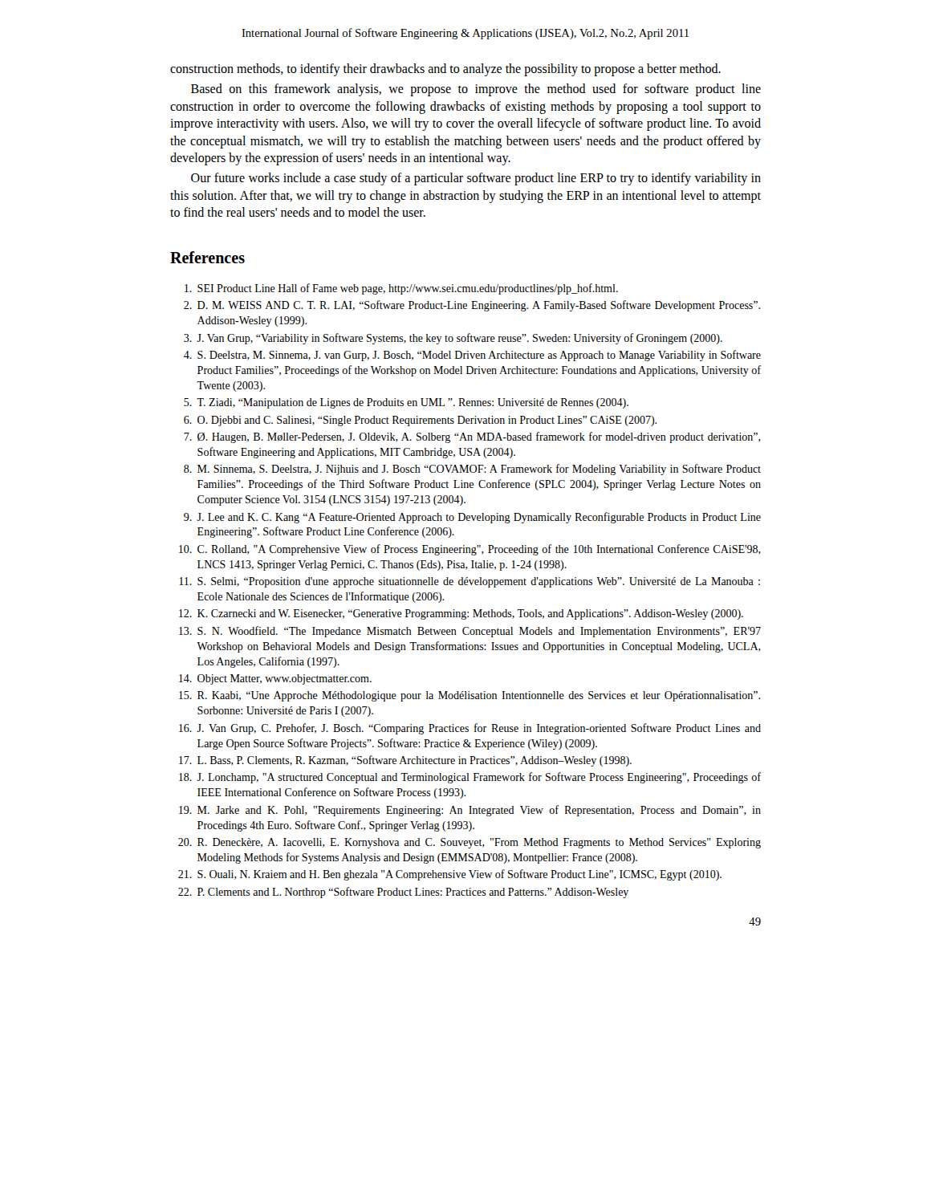International Journal of Software Engineering & Applications (IJSEA), Vol.2, No.2, April 2011
construction methods, to identify their drawbacks and to analyze the possibility to propose a better method.
Based on this framework analysis, we propose to improve the method used for software product line construction in order to overcome the following drawbacks of existing methods by proposing a tool support to improve interactivity with users. Also, we will try to cover the overall lifecycle of software product line. To avoid the conceptual mismatch, we will try to establish the matching between users' needs and the product offered by developers by the expression of users' needs in an intentional way.
Our future works include a case study of a particular software product line ERP to try to identify variability in this solution. After that, we will try to change in abstraction by studying the ERP in an intentional level to attempt to find the real users' needs and to model the user.
References
SEI Product Line Hall of Fame web page, http://www.sei.cmu.edu/productlines/plp_hof.html.
D. M. WEISS AND C. T. R. LAI, “Software Product-Line Engineering. A Family-Based Software Development Process”. Addison-Wesley (1999).
J. Van Grup, “Variability in Software Systems, the key to software reuse”. Sweden: University of Groningem (2000).
S. Deelstra, M. Sinnema, J. van Gurp, J. Bosch, “Model Driven Architecture as Approach to Manage Variability in Software Product Families”, Proceedings of the Workshop on Model Driven Architecture: Foundations and Applications, University of Twente (2003).
T. Ziadi, “Manipulation de Lignes de Produits en UML ”. Rennes: Université de Rennes (2004).
O. Djebbi and C. Salinesi, “Single Product Requirements Derivation in Product Lines” CAiSE (2007).
Ø. Haugen, B. Møller-Pedersen, J. Oldevik, A. Solberg “An MDA-based framework for model-driven product derivation”, Software Engineering and Applications, MIT Cambridge, USA (2004).
M. Sinnema, S. Deelstra, J. Nijhuis and J. Bosch “COVAMOF: A Framework for Modeling Variability in Software Product Families”. Proceedings of the Third Software Product Line Conference (SPLC 2004), Springer Verlag Lecture Notes on Computer Science Vol. 3154 (LNCS 3154) 197-213 (2004).
J. Lee and K. C. Kang “A Feature-Oriented Approach to Developing Dynamically Reconfigurable Products in Product Line Engineering”. Software Product Line Conference (2006).
C. Rolland, "A Comprehensive View of Process Engineering", Proceeding of the 10th International Conference CAiSE'98, LNCS 1413, Springer Verlag Pernici, C. Thanos (Eds), Pisa, Italie, p. 1-24 (1998).
S. Selmi, “Proposition d'une approche situationnelle de développement d'applications Web”. Université de La Manouba : Ecole Nationale des Sciences de l'Informatique (2006).
K. Czarnecki and W. Eisenecker, “Generative Programming: Methods, Tools, and Applications”. Addison-Wesley (2000).
S. N. Woodfield. “The Impedance Mismatch Between Conceptual Models and Implementation Environments”, ER'97 Workshop on Behavioral Models and Design Transformations: Issues and Opportunities in Conceptual Modeling, UCLA, Los Angeles, California (1997).
Object Matter, www.objectmatter.com.
R. Kaabi, “Une Approche Méthodologique pour la Modélisation Intentionnelle des Services et leur Opérationnalisation”. Sorbonne: Université de Paris I (2007).
J. Van Grup, C. Prehofer, J. Bosch. “Comparing Practices for Reuse in Integration-oriented Software Product Lines and Large Open Source Software Projects”. Software: Practice & Experience (Wiley) (2009).
L. Bass, P. Clements, R. Kazman, “Software Architecture in Practices”, Addison–Wesley (1998).
J. Lonchamp, "A structured Conceptual and Terminological Framework for Software Process Engineering", Proceedings of IEEE International Conference on Software Process (1993).
M. Jarke and K. Pohl, "Requirements Engineering: An Integrated View of Representation, Process and Domain”, in Procedings 4th Euro. Software Conf., Springer Verlag (1993).
R. Deneckère, A. Iacovelli, E. Kornyshova and C. Souveyet, "From Method Fragments to Method Services" Exploring Modeling Methods for Systems Analysis and Design (EMMSAD'08), Montpellier: France (2008).
S. Ouali, N. Kraiem and H. Ben ghezala "A Comprehensive View of Software Product Line", ICMSC, Egypt (2010).
P. Clements and L. Northrop “Software Product Lines: Practices and Patterns.” Addison-Wesley
49